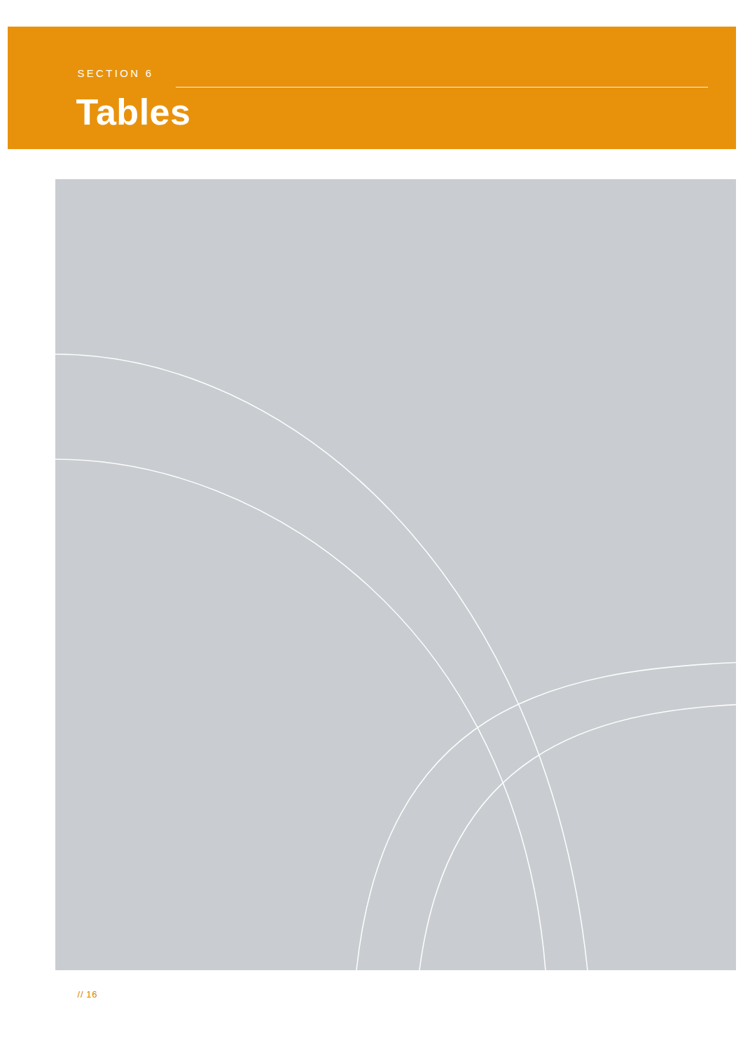Section 6
Tables
//16